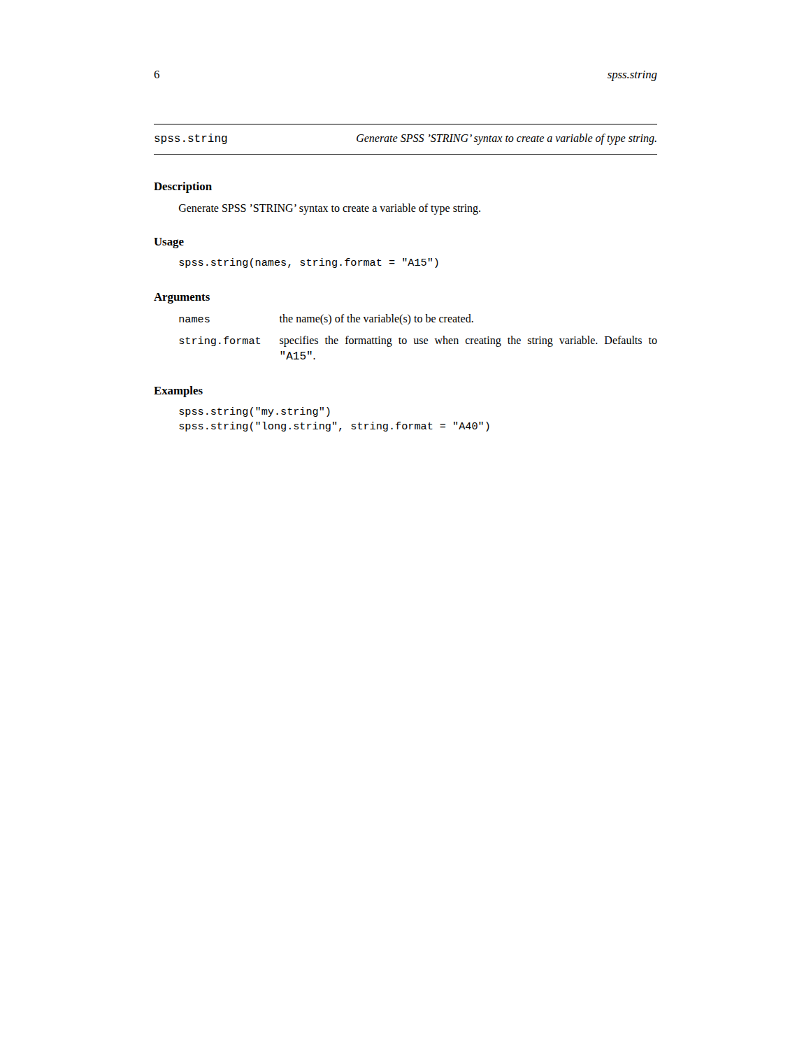6 spss.string
spss.string Generate SPSS ’STRING’ syntax to create a variable of type string.
Description
Generate SPSS ’STRING’ syntax to create a variable of type string.
Usage
spss.string(names, string.format = "A15")
Arguments
names
the name(s) of the variable(s) to be created.
string.format
specifies the formatting to use when creating the string variable. Defaults to "A15".
Examples
spss.string("my.string")
spss.string("long.string", string.format = "A40")